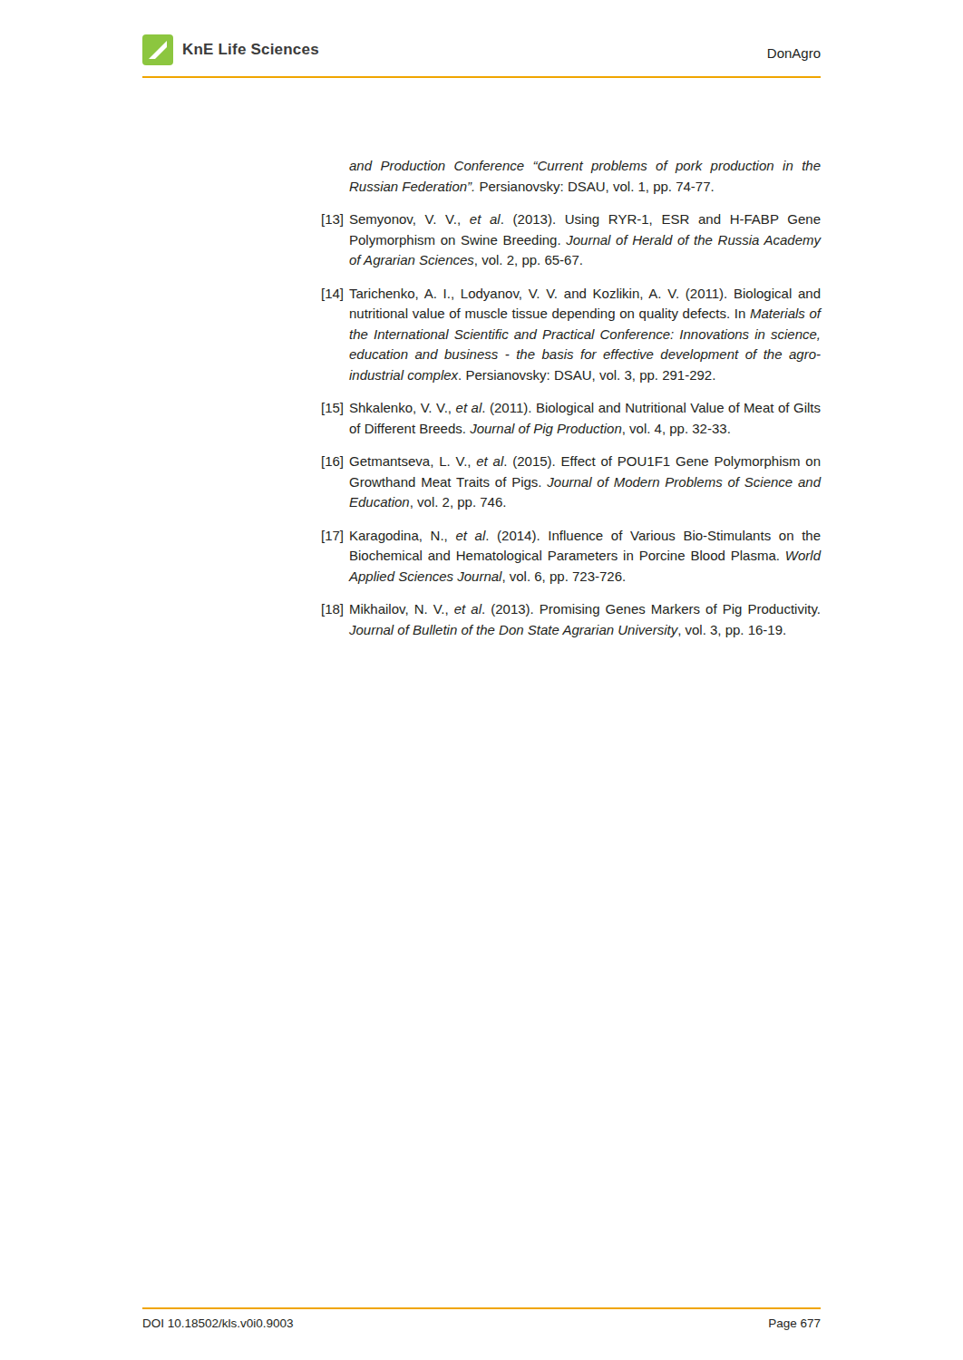KnE Life Sciences
DonAgro
and Production Conference “Current problems of pork production in the Russian Federation”. Persianovsky: DSAU, vol. 1, pp. 74-77.
[13] Semyonov, V. V., et al. (2013). Using RYR-1, ESR and H-FABP Gene Polymorphism on Swine Breeding. Journal of Herald of the Russia Academy of Agrarian Sciences, vol. 2, pp. 65-67.
[14] Tarichenko, A. I., Lodyanov, V. V. and Kozlikin, A. V. (2011). Biological and nutritional value of muscle tissue depending on quality defects. In Materials of the International Scientific and Practical Conference: Innovations in science, education and business - the basis for effective development of the agro-industrial complex. Persianovsky: DSAU, vol. 3, pp. 291-292.
[15] Shkalenko, V. V., et al. (2011). Biological and Nutritional Value of Meat of Gilts of Different Breeds. Journal of Pig Production, vol. 4, pp. 32-33.
[16] Getmantseva, L. V., et al. (2015). Effect of POU1F1 Gene Polymorphism on Growthand Meat Traits of Pigs. Journal of Modern Problems of Science and Education, vol. 2, pp. 746.
[17] Karagodina, N., et al. (2014). Influence of Various Bio-Stimulants on the Biochemical and Hematological Parameters in Porcine Blood Plasma. World Applied Sciences Journal, vol. 6, pp. 723-726.
[18] Mikhailov, N. V., et al. (2013). Promising Genes Markers of Pig Productivity. Journal of Bulletin of the Don State Agrarian University, vol. 3, pp. 16-19.
DOI 10.18502/kls.v0i0.9003
Page 677